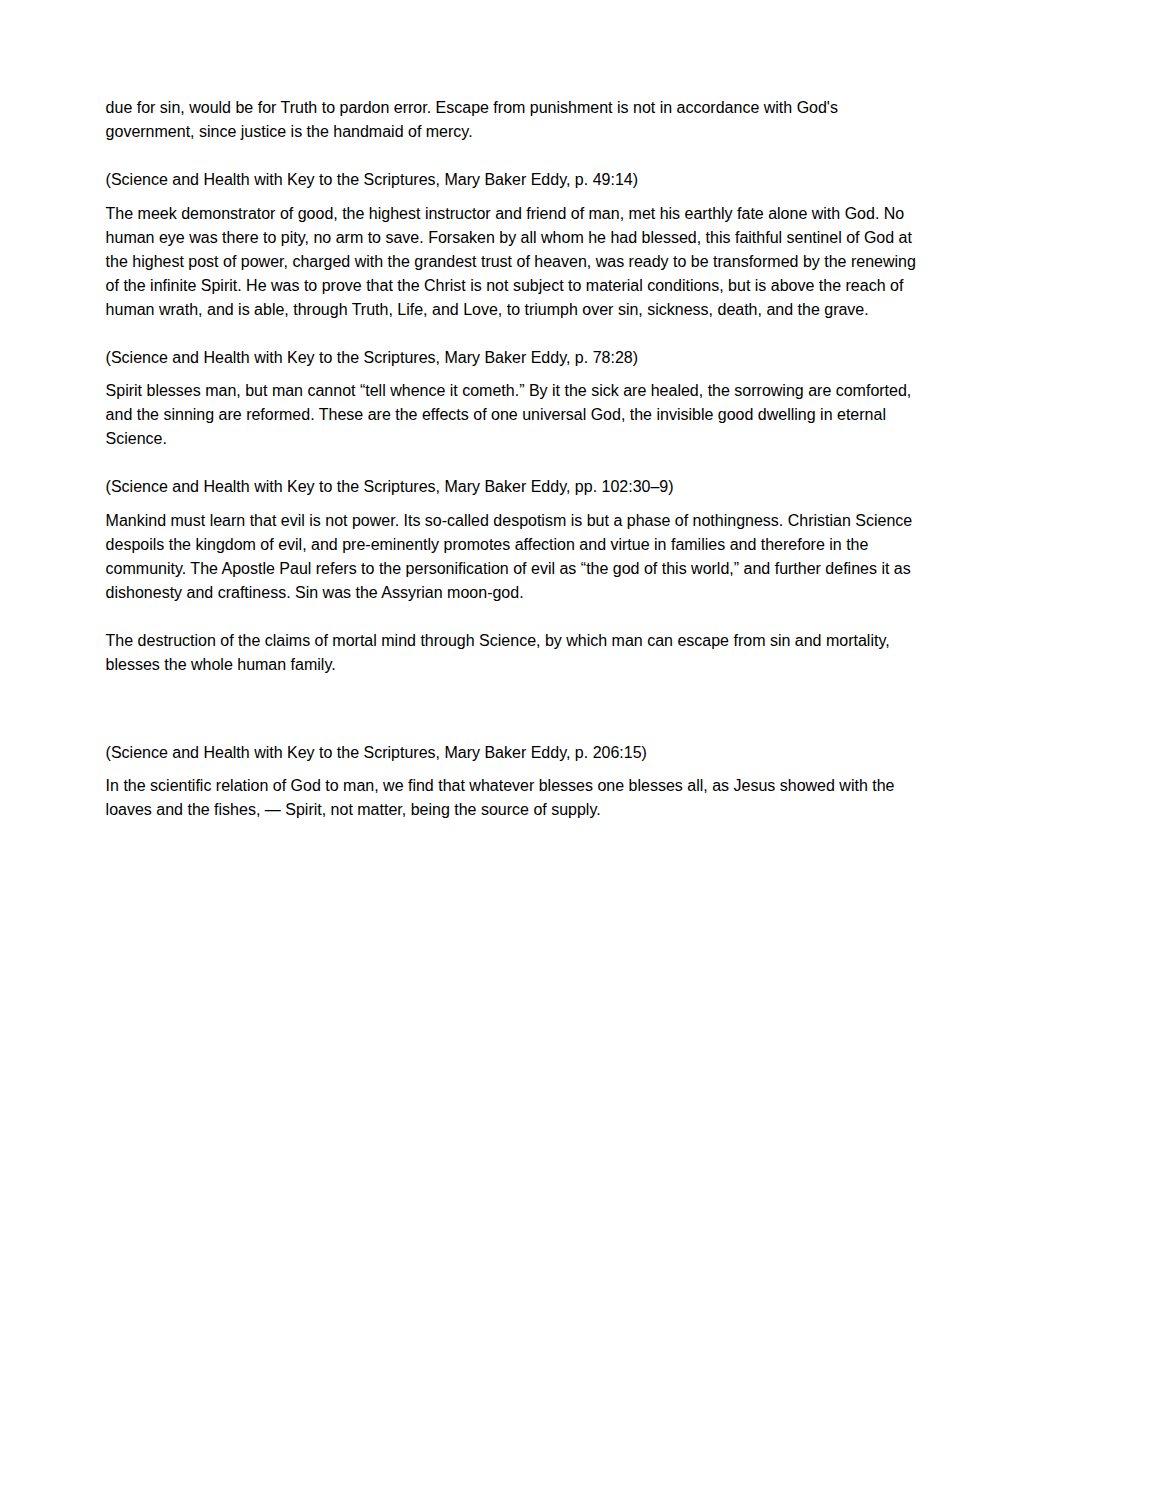due for sin, would be for Truth to pardon error. Escape from punishment is not in accordance with God's government, since justice is the handmaid of mercy.
(Science and Health with Key to the Scriptures, Mary Baker Eddy, p. 49:14)
The meek demonstrator of good, the highest instructor and friend of man, met his earthly fate alone with God. No human eye was there to pity, no arm to save. Forsaken by all whom he had blessed, this faithful sentinel of God at the highest post of power, charged with the grandest trust of heaven, was ready to be transformed by the renewing of the infinite Spirit. He was to prove that the Christ is not subject to material conditions, but is above the reach of human wrath, and is able, through Truth, Life, and Love, to triumph over sin, sickness, death, and the grave.
(Science and Health with Key to the Scriptures, Mary Baker Eddy, p. 78:28)
Spirit blesses man, but man cannot “tell whence it cometh.” By it the sick are healed, the sorrowing are comforted, and the sinning are reformed. These are the effects of one universal God, the invisible good dwelling in eternal Science.
(Science and Health with Key to the Scriptures, Mary Baker Eddy, pp. 102:30–9)
Mankind must learn that evil is not power. Its so-called despotism is but a phase of nothingness. Christian Science despoils the kingdom of evil, and pre-eminently promotes affection and virtue in families and therefore in the community. The Apostle Paul refers to the personification of evil as “the god of this world,” and further defines it as dishonesty and craftiness. Sin was the Assyrian moon-god.
The destruction of the claims of mortal mind through Science, by which man can escape from sin and mortality, blesses the whole human family.
(Science and Health with Key to the Scriptures, Mary Baker Eddy, p. 206:15)
In the scientific relation of God to man, we find that whatever blesses one blesses all, as Jesus showed with the loaves and the fishes, — Spirit, not matter, being the source of supply.